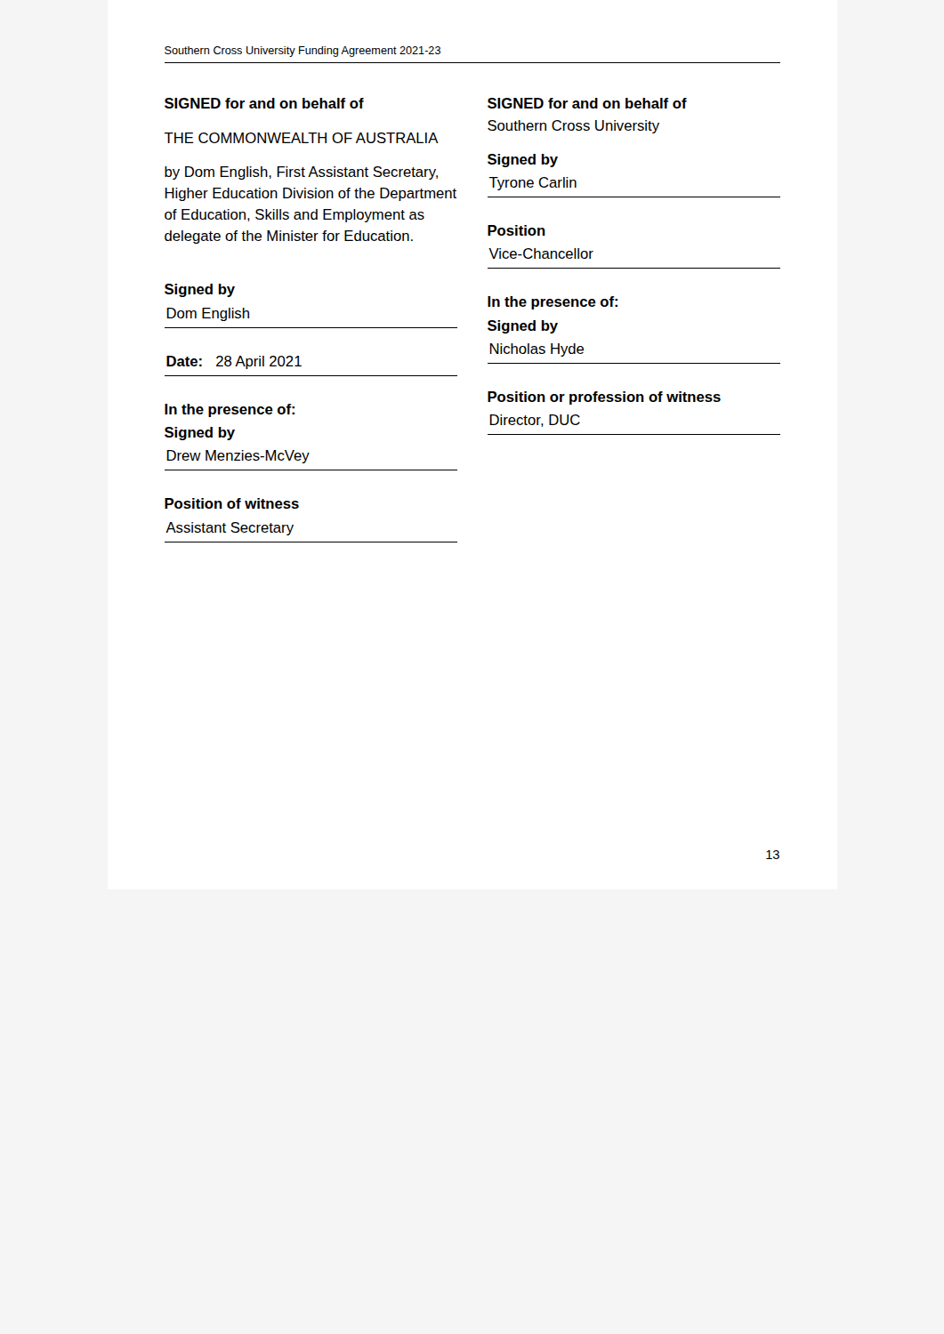Southern Cross University Funding Agreement 2021-23
SIGNED for and on behalf of
THE COMMONWEALTH OF AUSTRALIA
by Dom English, First Assistant Secretary, Higher Education Division of the Department of Education, Skills and Employment as delegate of the Minister for Education.
Signed by
Dom English
Date: 28 April 2021
In the presence of:
Signed by
Drew Menzies-McVey
Position of witness
Assistant Secretary
SIGNED for and on behalf of
Southern Cross University
Signed by
Tyrone Carlin
Position
Vice-Chancellor
In the presence of:
Signed by
Nicholas Hyde
Position or profession of witness
Director, DUC
13